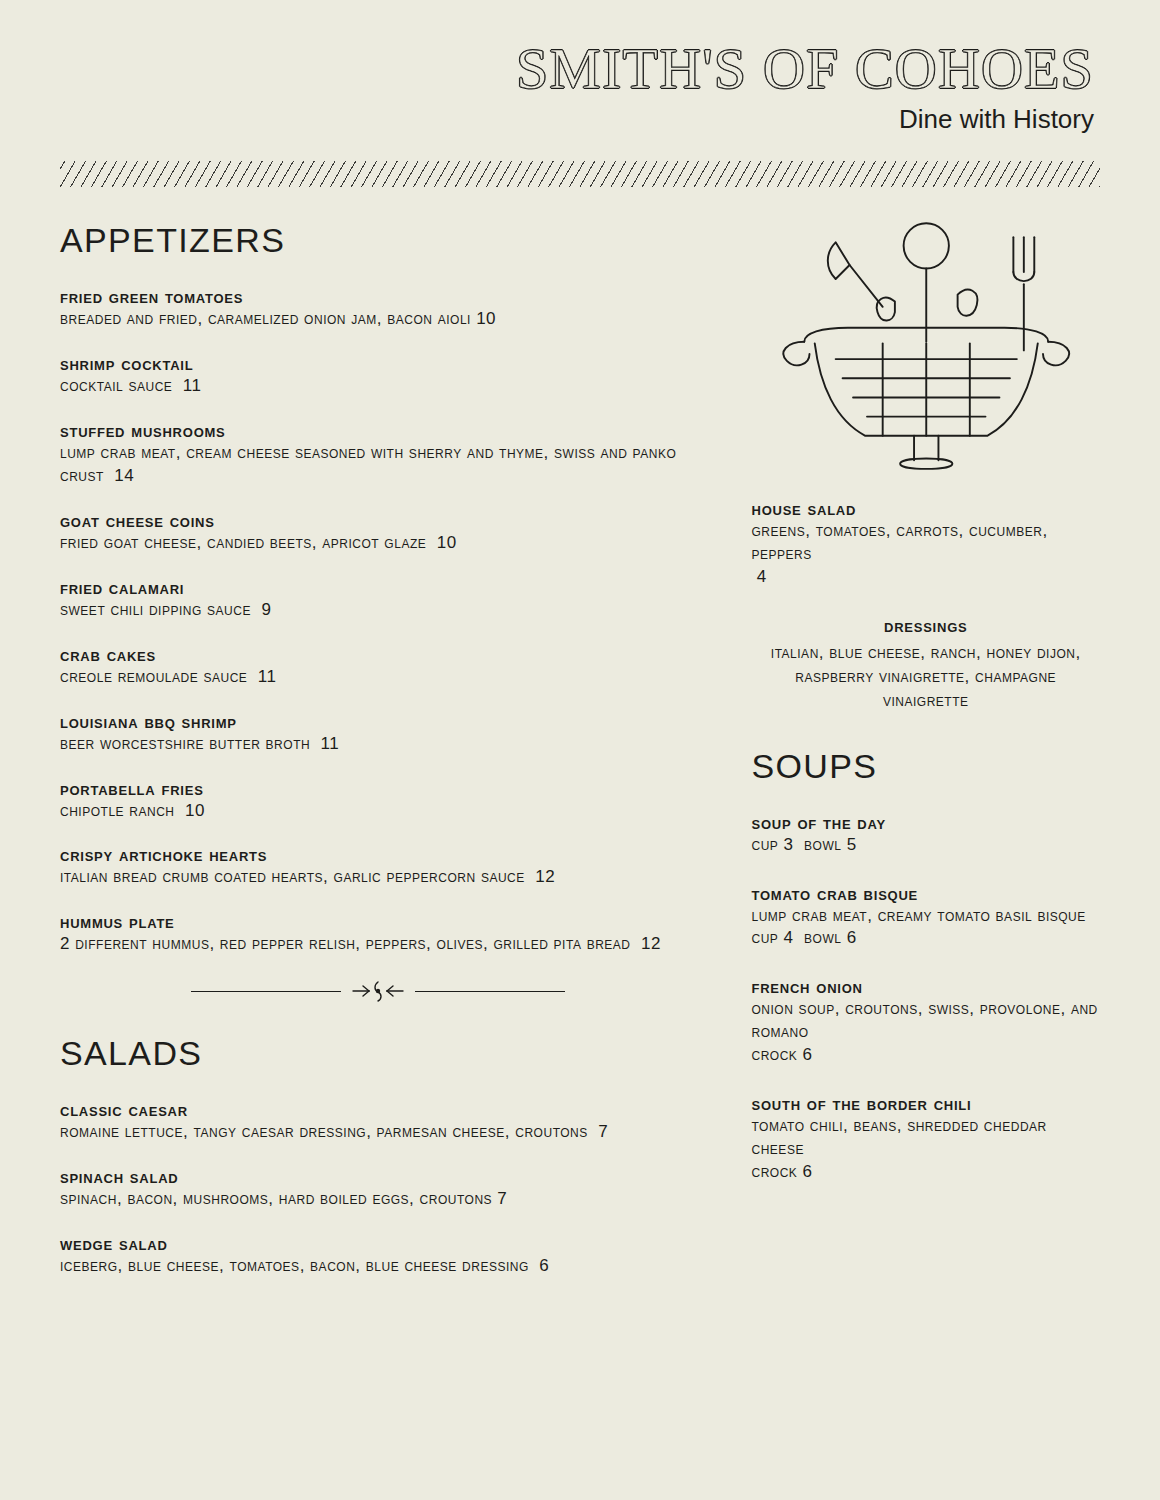Smith's of Cohoes
Dine with History
APPETIZERS
Fried Green Tomatoes breaded and fried, caramelized onion jam, bacon aioli 10
Shrimp Cocktail cocktail sauce 11
Stuffed Mushrooms lump crab meat, cream cheese seasoned with sherry and thyme, swiss and panko crust 14
Goat Cheese Coins fried goat cheese, candied beets, apricot glaze 10
Fried Calamari sweet chili dipping sauce 9
Crab Cakes creole remoulade sauce 11
Louisiana BBQ Shrimp beer worcestshire butter broth 11
Portabella Fries chipotle ranch 10
Crispy Artichoke Hearts italian bread crumb coated hearts, garlic peppercorn sauce 12
Hummus Plate 2 different hummus, red pepper relish, peppers, olives, grilled pita bread 12
SALADS
Classic Caesar romaine lettuce, tangy caesar dressing, parmesan cheese, croutons 7
Spinach Salad spinach, bacon, mushrooms, hard boiled eggs, croutons 7
Wedge Salad iceberg, blue cheese, tomatoes, bacon, blue cheese dressing 6
House Salad greens, tomatoes, carrots, cucumber, peppers
4
Dressings Italian, blue cheese, ranch, honey dijon, raspberry vinaigrette, champagne vinaigrette
SOUPS
soup of the day cup 3 bowl 5
tomato crab bisque lump crab meat, creamy tomato basil bisque
cup 4 bowl 6
french onion onion soup, croutons, swiss, provolone, and romano
crock 6
South of the border chili tomato chili, beans, shredded cheddar cheese
crock 6